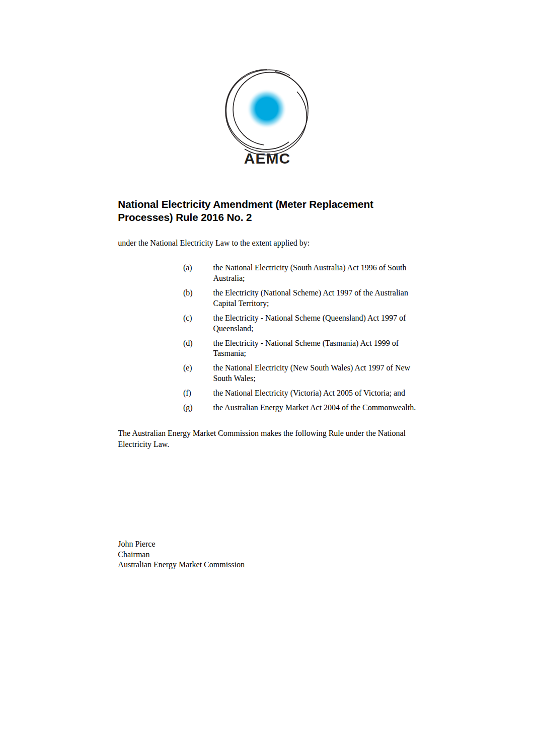AEMC
National Electricity Amendment (Meter Replacement
Processes) Rule 2016 No. 2
under the National Electricity Law to the extent applied by:
| | (a) | the National Electricity (South Australia) Act 1996 of South Australia; |
| | (b) | the Electricity (National Scheme) Act 1997 of the Australian Capital Territory; |
| | (c) | the Electricity - National Scheme (Queensland) Act 1997 of Queensland; |
| | (d) | the Electricity - National Scheme (Tasmania) Act 1999 of Tasmania; |
| | (e) | the National Electricity (New South Wales) Act 1997 of New South Wales; |
| | (f) | the National Electricity (Victoria) Act 2005 of Victoria; and |
| | (g) | the Australian Energy Market Act 2004 of the Commonwealth. |
The Australian Energy Market Commission makes the following Rule under the National Electricity Law.
John Pierce
Chairman
Australian Energy Market Commission